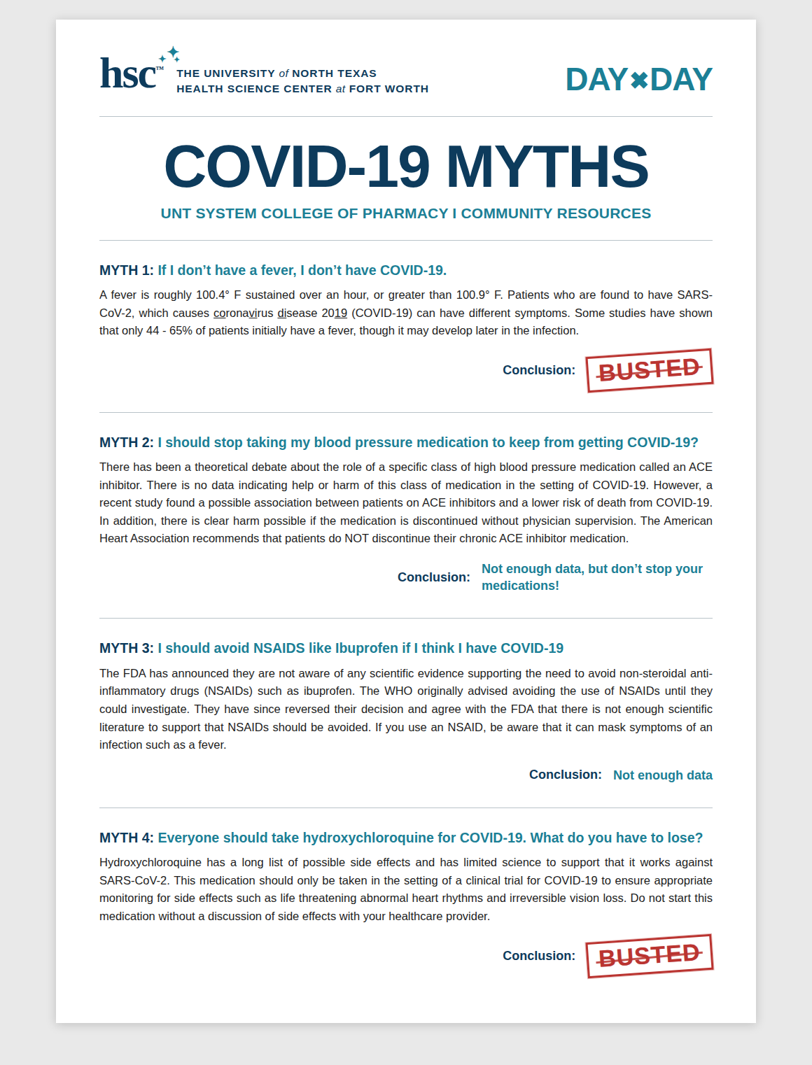hsc™ ✦✦✦
The University of North Texas
Health Science Center at Fort Worth
DAY✖DAY
COVID-19 MYTHS
UNT SYSTEM COLLEGE OF PHARMACY I COMMUNITY RESOURCES
MYTH 1: If I don’t have a fever, I don’t have COVID-19.
A fever is roughly 100.4° F sustained over an hour, or greater than 100.9° F. Patients who are found to have SARS-CoV-2, which causes coronavirus disease 2019 (COVID-19) can have different symptoms. Some studies have shown that only 44 - 65% of patients initially have a fever, though it may develop later in the infection.
Conclusion: BUSTED
MYTH 2: I should stop taking my blood pressure medication to keep from getting COVID-19?
There has been a theoretical debate about the role of a specific class of high blood pressure medication called an ACE inhibitor. There is no data indicating help or harm of this class of medication in the setting of COVID-19. However, a recent study found a possible association between patients on ACE inhibitors and a lower risk of death from COVID-19. In addition, there is clear harm possible if the medication is discontinued without physician supervision. The American Heart Association recommends that patients do NOT discontinue their chronic ACE inhibitor medication.
Conclusion: Not enough data, but don’t stop your medications!
MYTH 3: I should avoid NSAIDS like Ibuprofen if I think I have COVID-19
The FDA has announced they are not aware of any scientific evidence supporting the need to avoid non-steroidal anti- inflammatory drugs (NSAIDs) such as ibuprofen. The WHO originally advised avoiding the use of NSAIDs until they could investigate. They have since reversed their decision and agree with the FDA that there is not enough scientific literature to support that NSAIDs should be avoided. If you use an NSAID, be aware that it can mask symptoms of an infection such as a fever.
Conclusion: Not enough data
MYTH 4: Everyone should take hydroxychloroquine for COVID-19. What do you have to lose?
Hydroxychloroquine has a long list of possible side effects and has limited science to support that it works against SARS-CoV-2. This medication should only be taken in the setting of a clinical trial for COVID-19 to ensure appropriate monitoring for side effects such as life threatening abnormal heart rhythms and irreversible vision loss. Do not start this medication without a discussion of side effects with your healthcare provider.
Conclusion: BUSTED